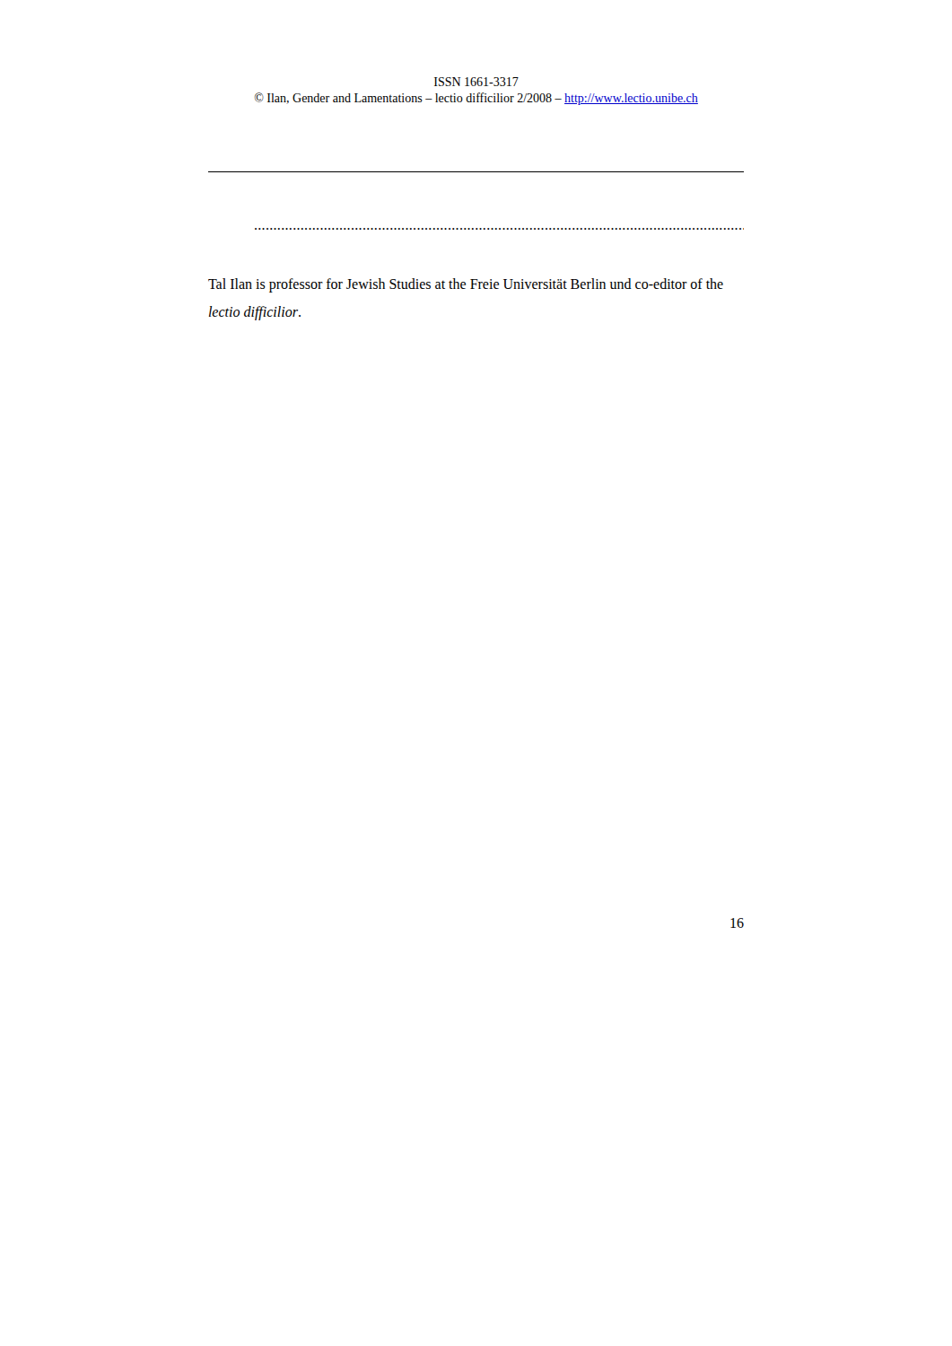ISSN 1661-3317
© Ilan, Gender and Lamentations – lectio difficilior 2/2008 – http://www.lectio.unibe.ch
.................................................................................................................................
Tal Ilan is professor for Jewish Studies at the Freie Universität Berlin und co-editor of the lectio difficilior.
16